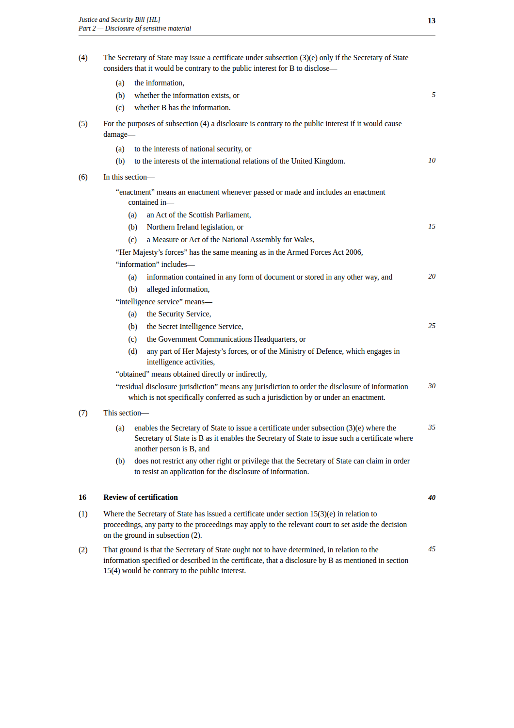Justice and Security Bill [HL]
Part 2 — Disclosure of sensitive material
13
(4)
The Secretary of State may issue a certificate under subsection (3)(e) only if the Secretary of State considers that it would be contrary to the public interest for B to disclose—
(a)
the information,
(b)
whether the information exists, or
5
(c)
whether B has the information.
(5)
For the purposes of subsection (4) a disclosure is contrary to the public interest if it would cause damage—
(a)
to the interests of national security, or
(b)
to the interests of the international relations of the United Kingdom.
10
(6)
In this section—
“enactment” means an enactment whenever passed or made and includes an enactment contained in—
(a)
an Act of the Scottish Parliament,
(b)
Northern Ireland legislation, or
15
(c)
a Measure or Act of the National Assembly for Wales,
“Her Majesty’s forces” has the same meaning as in the Armed Forces Act 2006,
“information” includes—
(a)
information contained in any form of document or stored in any other way, and
20
(b)
alleged information,
“intelligence service” means—
(a)
the Security Service,
(b)
the Secret Intelligence Service,
25
(c)
the Government Communications Headquarters, or
(d)
any part of Her Majesty’s forces, or of the Ministry of Defence, which engages in intelligence activities,
“obtained” means obtained directly or indirectly,
“residual disclosure jurisdiction” means any jurisdiction to order the disclosure of information which is not specifically conferred as such a jurisdiction by or under an enactment.
30
(7)
This section—
(a)
enables the Secretary of State to issue a certificate under subsection (3)(e) where the Secretary of State is B as it enables the Secretary of State to issue such a certificate where another person is B, and
35
(b)
does not restrict any other right or privilege that the Secretary of State can claim in order to resist an application for the disclosure of information.
16 Review of certification 40
(1)
Where the Secretary of State has issued a certificate under section 15(3)(e) in relation to proceedings, any party to the proceedings may apply to the relevant court to set aside the decision on the ground in subsection (2).
(2)
That ground is that the Secretary of State ought not to have determined, in relation to the information specified or described in the certificate, that a disclosure by B as mentioned in section 15(4) would be contrary to the public interest.
45